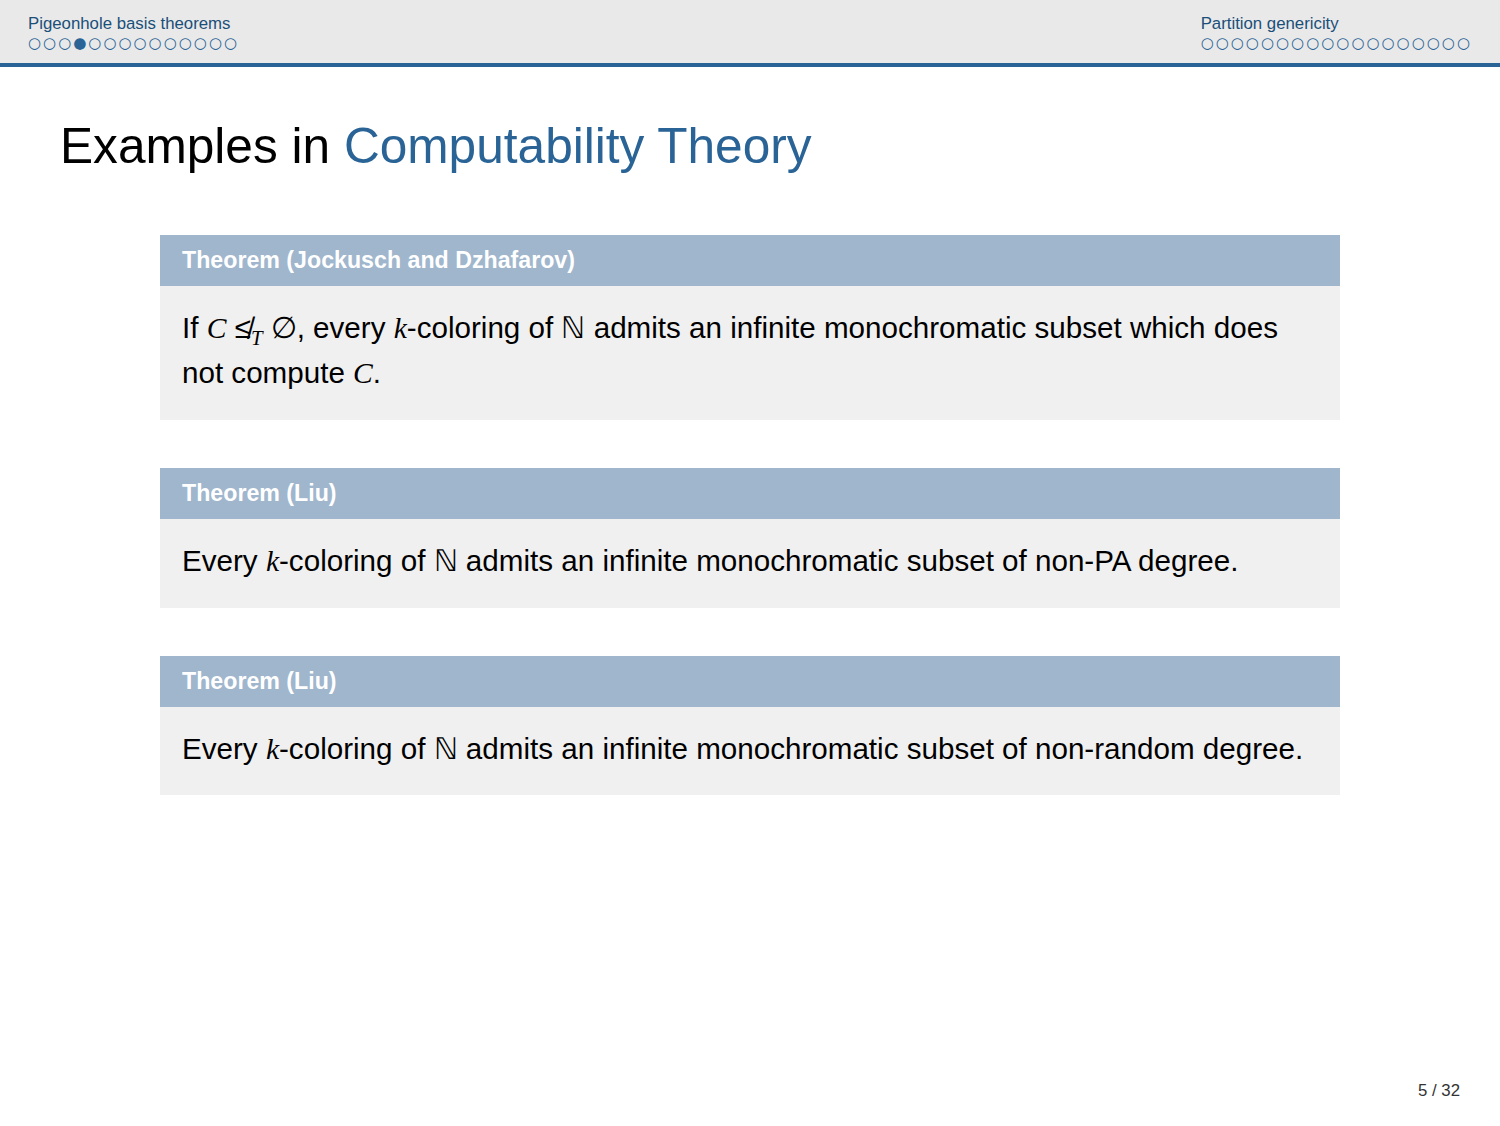Pigeonhole basis theorems
○○○●○○○○○○○○○○
Partition genericity
○○○○○○○○○○○○○○○○○○
Examples in Computability Theory
Theorem (Jockusch and Dzhafarov)
If C ≰T ∅, every k-coloring of ℕ admits an infinite monochromatic subset which does not compute C.
Theorem (Liu)
Every k-coloring of ℕ admits an infinite monochromatic subset of non-PA degree.
Theorem (Liu)
Every k-coloring of ℕ admits an infinite monochromatic subset of non-random degree.
5 / 32